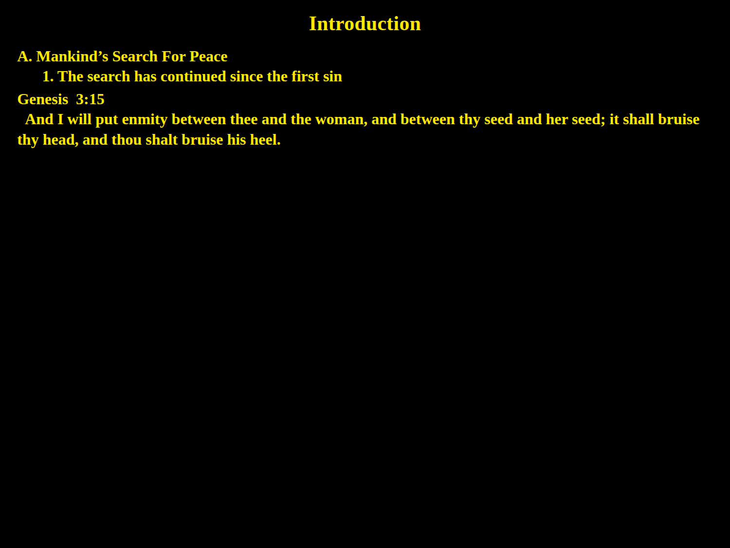Introduction
A. Mankind’s Search For Peace
1. The search has continued since the first sin
Genesis 3:15
And I will put enmity between thee and the woman, and between thy seed and her seed; it shall bruise thy head, and thou shalt bruise his heel.